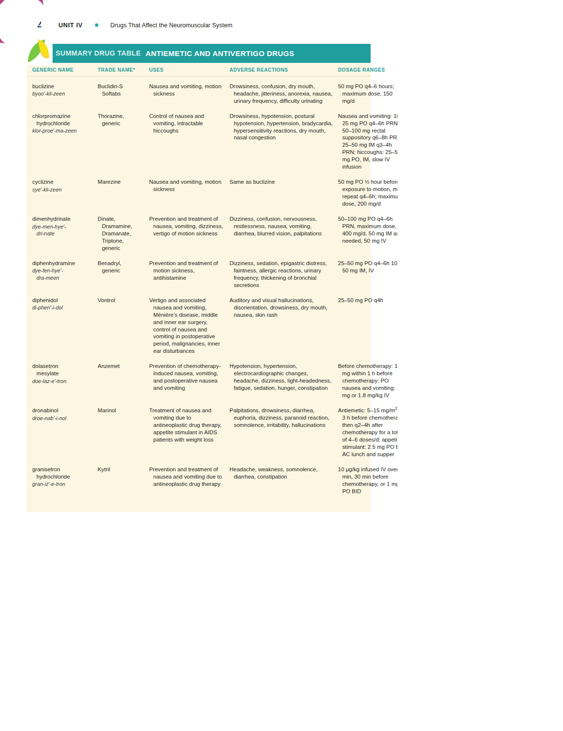312 Unit IV Drugs That Affect the Neuromuscular System
Summary Drug Table Antiemetic and Antivertigo Drugs
Generic Name
Trade Name*
Uses
Adverse Reactions
Dosage Ranges
buclizine byoo′-kli-zeen
Buclidin-S Softabs
Nausea and vomiting, motion sickness
Drowsiness, confusion, dry mouth, headache, jitteriness, anorexia, nausea, urinary frequency, difficulty urinating
50 mg PO q4–6 hours; maximum dose, 150 mg/d
chlorpromazine hydrochloride klor-proe′-ma-zeen
Thorazine, generic
Control of nausea and vomiting, intractable hiccoughs
Drowsiness, hypotension, postural hypotension, hypertension, bradycardia, hypersensitivity reactions, dry mouth, nasal congestion
Nausea and vomiting: 10–25 mg PO q4–6h PRN; 50–100 mg rectal suppository q6–8h PRN; 25–50 mg IM q3–4h PRN; hiccoughs: 25–50 mg PO, IM, slow IV infusion
cyclizine sye′-kli-zeen
Marezine
Nausea and vomiting, motion sickness
Same as buclizine
50 mg PO ½ hour before exposure to motion, may repeat q4–6h; maximum dose, 200 mg/d
dimenhydrinate dye-men-hye′- dri-nate
Dinate, Dramamine, Dramanate, Triptone, generic
Prevention and treatment of nausea, vomiting, dizziness, vertigo of motion sickness
Dizziness, confusion, nervousness, restlessness, nausea, vomiting, diarrhea, blurred vision, palpitations
50–100 mg PO q4–6h PRN, maximum dose, 400 mg/d, 50 mg IM as needed, 50 mg IV
diphenhydramine dye-fen-hye′- dra-meen
Benadryl, generic
Prevention and treatment of motion sickness, antihistamine
Dizziness, sedation, epigastric distress, faintness, allergic reactions, urinary frequency, thickening of bronchial secretions
25–50 mg PO q4–6h 10–50 mg IM, IV
diphenidol di-phen′-i-dol
Vontrol
Vertigo and associated nausea and vomiting, Ménière’s disease, middle and inner ear surgery, control of nausea and vomiting in postoperative period, malignancies, inner ear disturbances
Auditory and visual hallucinations, disorientation, drowsiness, dry mouth, nausea, skin rash
25–50 mg PO q4h
dolasetron mesylate doe-laz-e′-tron
Anzemet
Prevention of chemotherapy-induced nausea, vomiting, and postoperative nausea and vomiting
Hypotension, hypertension, electrocardiographic changes, headache, dizziness, light-headedness, fatigue, sedation, hunger, constipation
Before chemotherapy: 100 mg within 1 h before chemotherapy; PO nausea and vomiting: 100 mg or 1.8 mg/kg IV
dronabinol droe-nab′-i-nol
Marinol
Treatment of nausea and vomiting due to antineoplastic drug therapy, appetite stimulant in AIDS patients with weight loss
Palpitations, drowsiness, diarrhea, euphoria, dizziness, paranoid reaction, somnolence, irritability, hallucinations
Antiemetic: 5–15 mg/m2 1–3 h before chemotherapy, then q2–4h after chemotherapy for a total of 4–6 doses/d; appetite stimulant: 2.5 mg PO BID AC lunch and supper
granisetron hydrochloride gran-iz′-e-tron
Kytril
Prevention and treatment of nausea and vomiting due to antineoplastic drug therapy
Headache, weakness, somnolence, diarrhea, constipation
10 µg/kg infused IV over 5 min, 30 min before chemotherapy, or 1 mg PO BID